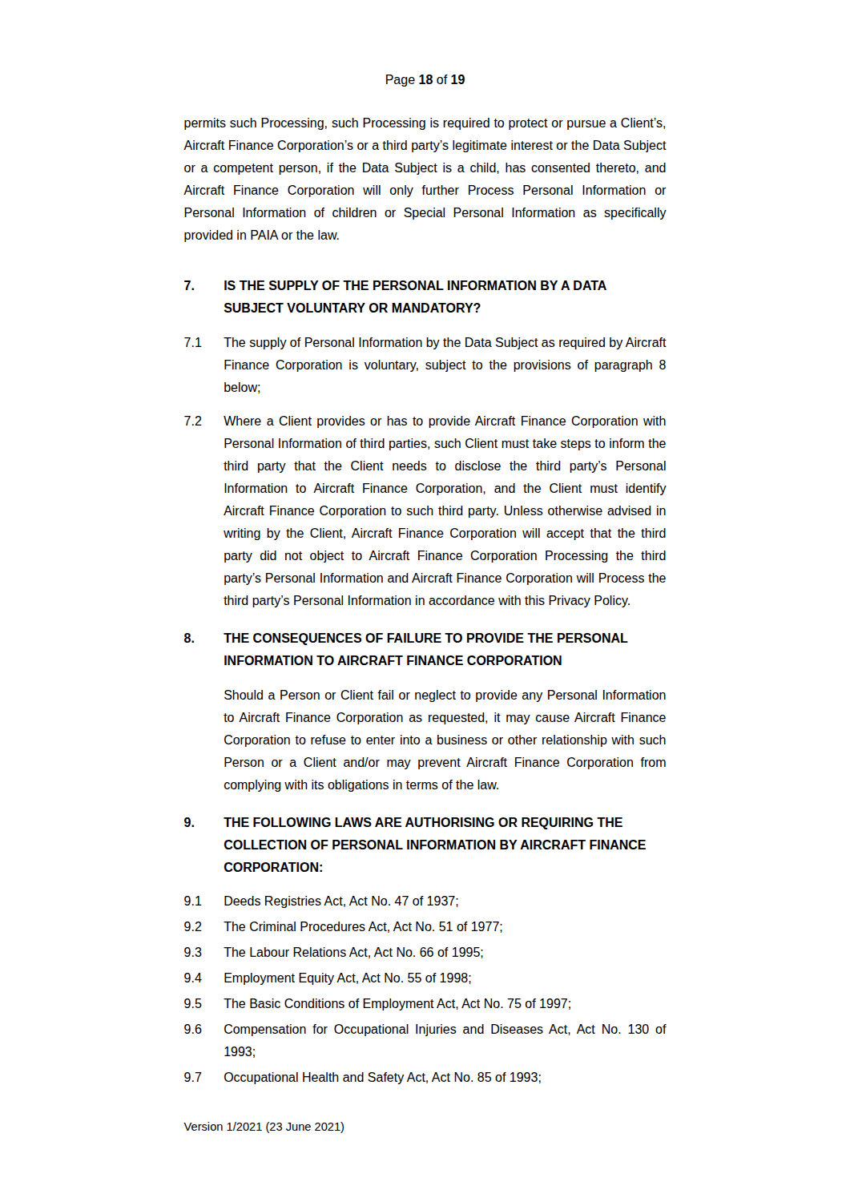Page 18 of 19
permits such Processing, such Processing is required to protect or pursue a Client’s, Aircraft Finance Corporation’s or a third party’s legitimate interest or the Data Subject or a competent person, if the Data Subject is a child, has consented thereto, and Aircraft Finance Corporation will only further Process Personal Information or Personal Information of children or Special Personal Information as specifically provided in PAIA or the law.
7. Is the supply of the Personal Information by a Data Subject voluntary or mandatory?
7.1 The supply of Personal Information by the Data Subject as required by Aircraft Finance Corporation is voluntary, subject to the provisions of paragraph 8 below;
7.2 Where a Client provides or has to provide Aircraft Finance Corporation with Personal Information of third parties, such Client must take steps to inform the third party that the Client needs to disclose the third party’s Personal Information to Aircraft Finance Corporation, and the Client must identify Aircraft Finance Corporation to such third party. Unless otherwise advised in writing by the Client, Aircraft Finance Corporation will accept that the third party did not object to Aircraft Finance Corporation Processing the third party’s Personal Information and Aircraft Finance Corporation will Process the third party’s Personal Information in accordance with this Privacy Policy.
8. The consequences of failure to provide the Personal Information to Aircraft Finance Corporation
Should a Person or Client fail or neglect to provide any Personal Information to Aircraft Finance Corporation as requested, it may cause Aircraft Finance Corporation to refuse to enter into a business or other relationship with such Person or a Client and/or may prevent Aircraft Finance Corporation from complying with its obligations in terms of the law.
9. The following laws are authorising or requiring the collection of Personal Information by Aircraft Finance Corporation:
9.1 Deeds Registries Act, Act No. 47 of 1937;
9.2 The Criminal Procedures Act, Act No. 51 of 1977;
9.3 The Labour Relations Act, Act No. 66 of 1995;
9.4 Employment Equity Act, Act No. 55 of 1998;
9.5 The Basic Conditions of Employment Act, Act No. 75 of 1997;
9.6 Compensation for Occupational Injuries and Diseases Act, Act No. 130 of 1993;
9.7 Occupational Health and Safety Act, Act No. 85 of 1993;
Version 1/2021 (23 June 2021)